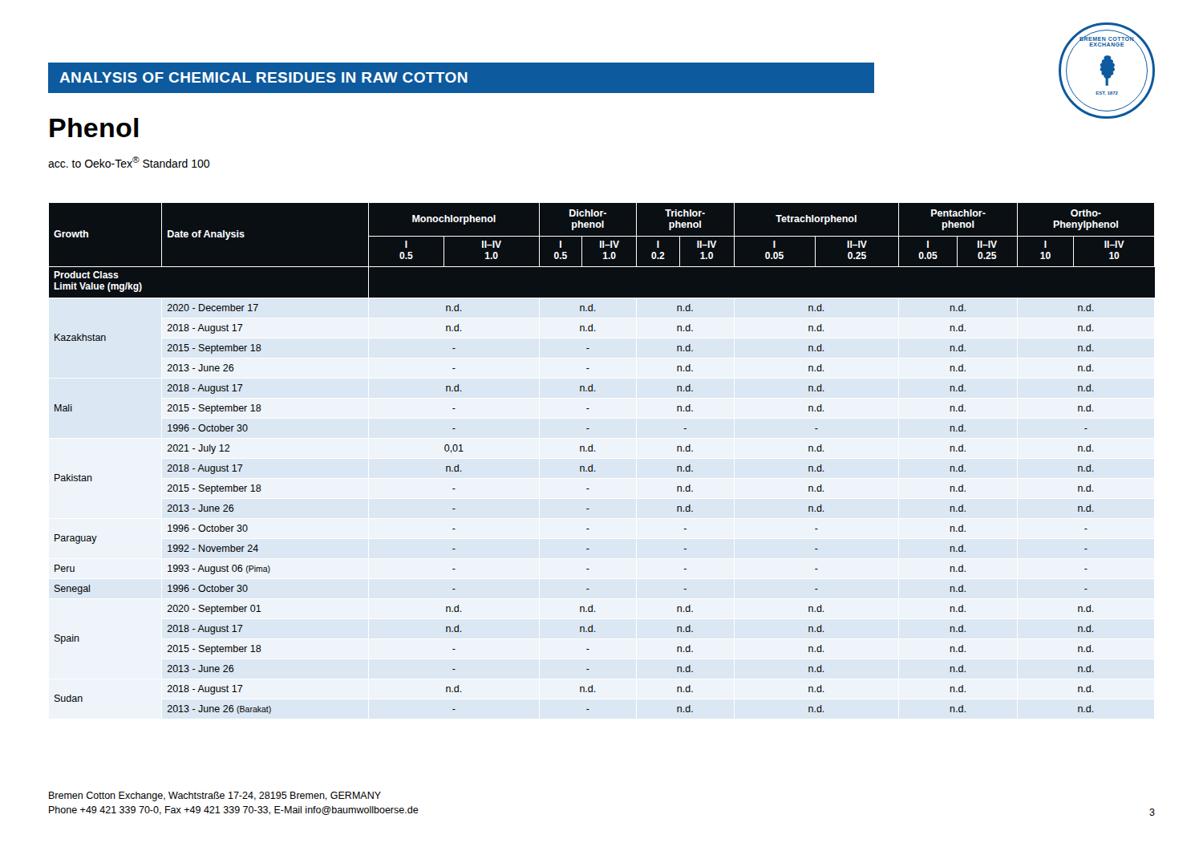Analysis of chemical residues in raw cotton
BREMEN COTTON EXCHANGE
EST. 1872
Phenol
acc. to Oeko-Tex® Standard 100
| Growth | Date of Analysis | Monochlorphenol | Dichlor- phenol | Trichlor- phenol | Tetrachlorphenol | Pentachlor- phenol | Ortho- Phenylphenol |
| --- | --- | --- | --- | --- | --- | --- | --- |
| I 0.5 | II–IV 1.0 | I 0.5 | II–IV 1.0 | I 0.2 | II–IV 1.0 | I 0.05 | II–IV 0.25 | I 0.05 | II–IV 0.25 | I 10 | II–IV 10 |
| Product Class Limit Value (mg/kg) | |
| Kazakhstan | 2020 - December 17 | n.d. | n.d. | n.d. | n.d. | n.d. | n.d. |
| 2018 - August 17 | n.d. | n.d. | n.d. | n.d. | n.d. | n.d. |
| 2015 - September 18 | - | - | n.d. | n.d. | n.d. | n.d. |
| 2013 - June 26 | - | - | n.d. | n.d. | n.d. | n.d. |
| Mali | 2018 - August 17 | n.d. | n.d. | n.d. | n.d. | n.d. | n.d. |
| 2015 - September 18 | - | - | n.d. | n.d. | n.d. | n.d. |
| 1996 - October 30 | - | - | - | - | n.d. | - |
| Pakistan | 2021 - July 12 | 0,01 | n.d. | n.d. | n.d. | n.d. | n.d. |
| 2018 - August 17 | n.d. | n.d. | n.d. | n.d. | n.d. | n.d. |
| 2015 - September 18 | - | - | n.d. | n.d. | n.d. | n.d. |
| 2013 - June 26 | - | - | n.d. | n.d. | n.d. | n.d. |
| Paraguay | 1996 - October 30 | - | - | - | - | n.d. | - |
| 1992 - November 24 | - | - | - | - | n.d. | - |
| Peru | 1993 - August 06 (Pima) | - | - | - | - | n.d. | - |
| Senegal | 1996 - October 30 | - | - | - | - | n.d. | - |
| Spain | 2020 - September 01 | n.d. | n.d. | n.d. | n.d. | n.d. | n.d. |
| 2018 - August 17 | n.d. | n.d. | n.d. | n.d. | n.d. | n.d. |
| 2015 - September 18 | - | - | n.d. | n.d. | n.d. | n.d. |
| 2013 - June 26 | - | - | n.d. | n.d. | n.d. | n.d. |
| Sudan | 2018 - August 17 | n.d. | n.d. | n.d. | n.d. | n.d. | n.d. |
| 2013 - June 26 (Barakat) | - | - | n.d. | n.d. | n.d. | n.d. |
Bremen Cotton Exchange, Wachtstraße 17-24, 28195 Bremen, GERMANY
Phone +49 421 339 70-0, Fax +49 421 339 70-33, E-Mail info@baumwollboerse.de
3